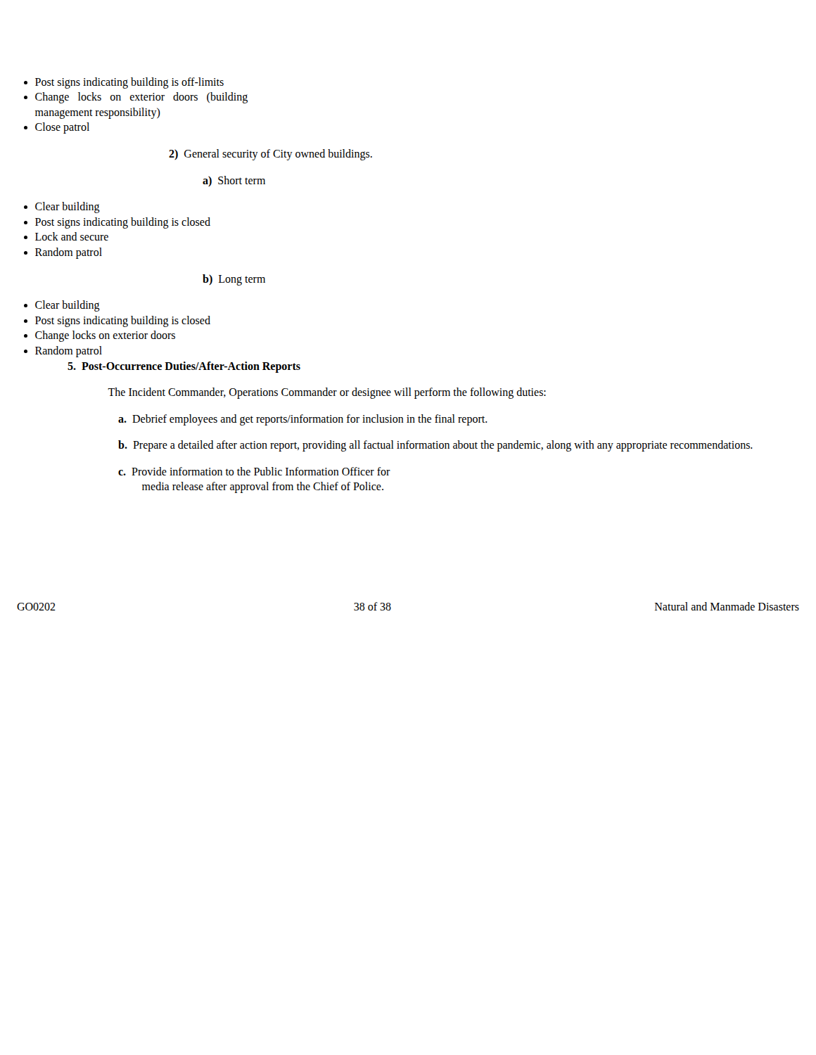Post signs indicating building is off-limits
Change locks on exterior doors (building
management responsibility)
Close patrol
2) General security of City owned buildings.
a) Short term
Clear building
Post signs indicating building is closed
Lock and secure
Random patrol
b) Long term
Clear building
Post signs indicating building is closed
Change locks on exterior doors
Random patrol
5. Post-Occurrence Duties/After-Action Reports
The Incident Commander, Operations Commander or designee will perform the following duties:
a. Debrief employees and get reports/information for inclusion in the final report.
b. Prepare a detailed after action report, providing all factual information about the pandemic, along with any appropriate recommendations.
c. Provide information to the Public Information Officer for
media release after approval from the Chief of Police.
GO0202
38 of 38
Natural and Manmade Disasters